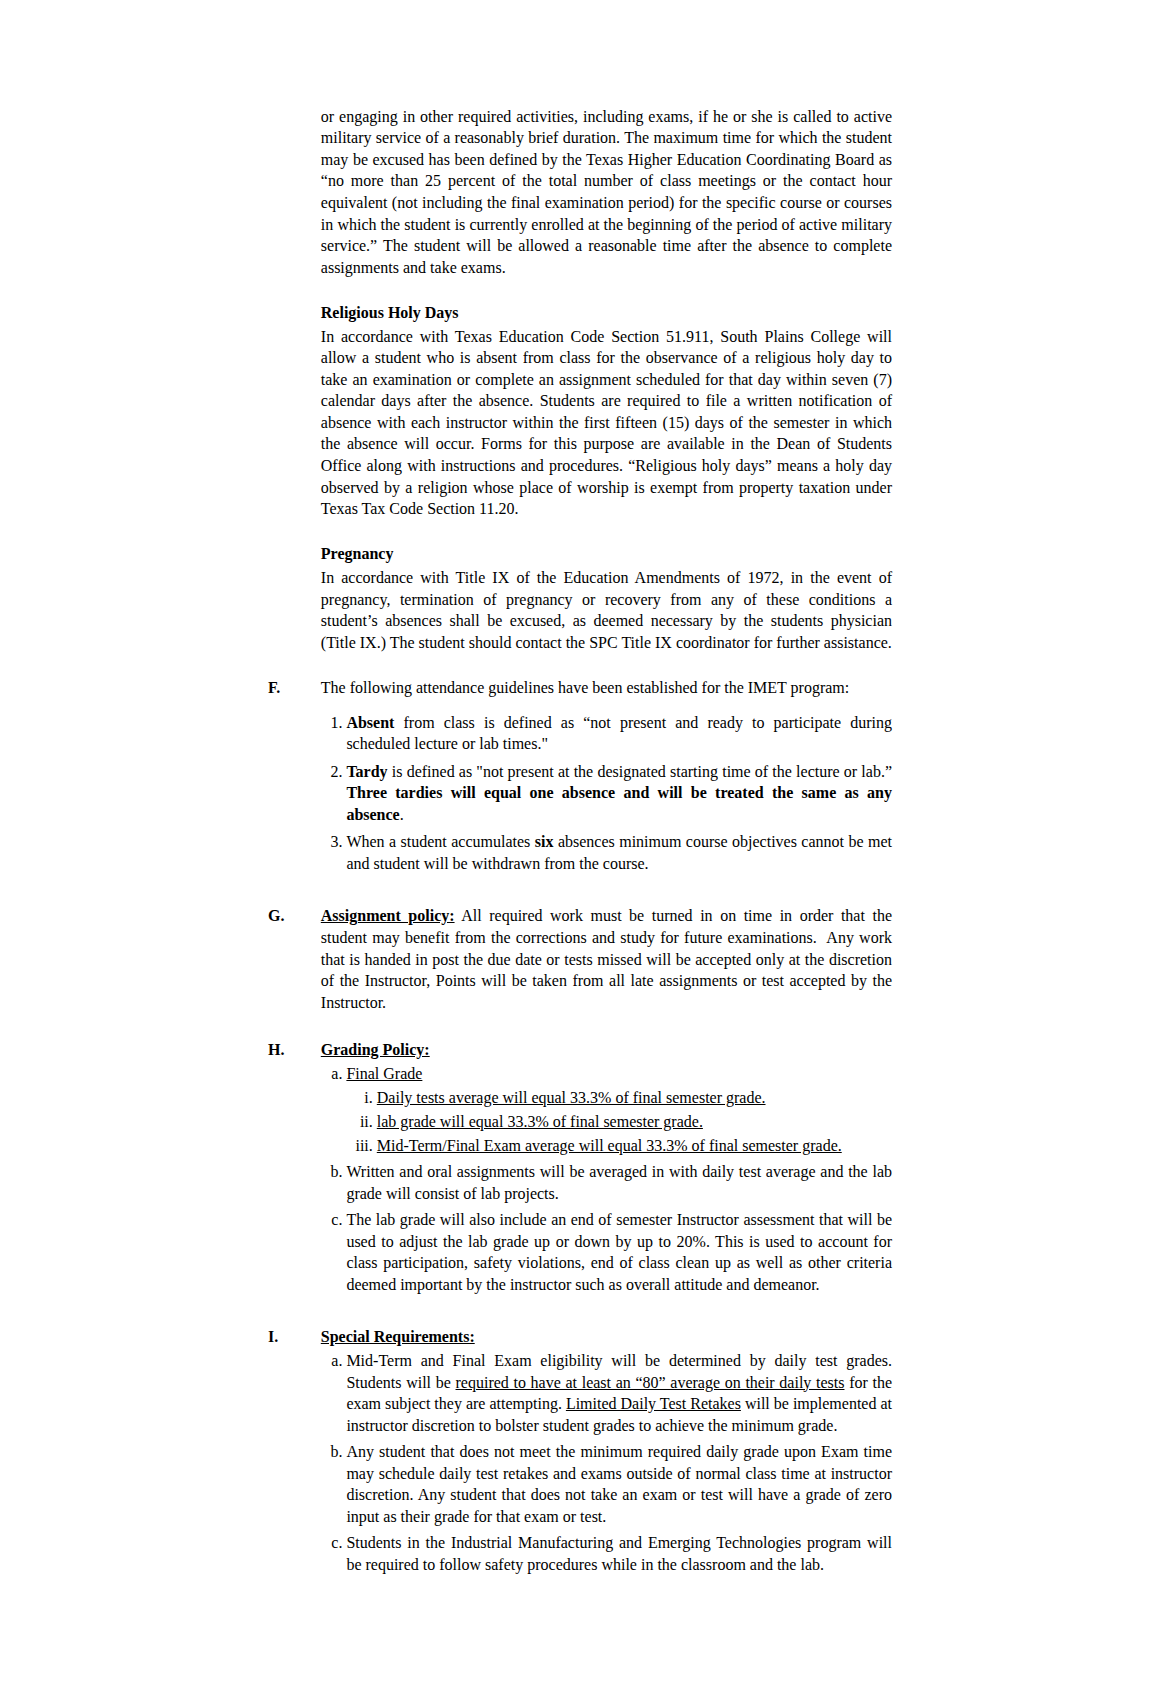or engaging in other required activities, including exams, if he or she is called to active military service of a reasonably brief duration. The maximum time for which the student may be excused has been defined by the Texas Higher Education Coordinating Board as “no more than 25 percent of the total number of class meetings or the contact hour equivalent (not including the final examination period) for the specific course or courses in which the student is currently enrolled at the beginning of the period of active military service.” The student will be allowed a reasonable time after the absence to complete assignments and take exams.
Religious Holy Days
In accordance with Texas Education Code Section 51.911, South Plains College will allow a student who is absent from class for the observance of a religious holy day to take an examination or complete an assignment scheduled for that day within seven (7) calendar days after the absence. Students are required to file a written notification of absence with each instructor within the first fifteen (15) days of the semester in which the absence will occur. Forms for this purpose are available in the Dean of Students Office along with instructions and procedures. “Religious holy days” means a holy day observed by a religion whose place of worship is exempt from property taxation under Texas Tax Code Section 11.20.
Pregnancy
In accordance with Title IX of the Education Amendments of 1972, in the event of pregnancy, termination of pregnancy or recovery from any of these conditions a student’s absences shall be excused, as deemed necessary by the students physician (Title IX.) The student should contact the SPC Title IX coordinator for further assistance.
F.
The following attendance guidelines have been established for the IMET program:
Absent from class is defined as “not present and ready to participate during scheduled lecture or lab times."
Tardy is defined as "not present at the designated starting time of the lecture or lab.” Three tardies will equal one absence and will be treated the same as any absence.
When a student accumulates six absences minimum course objectives cannot be met and student will be withdrawn from the course.
G.
Assignment policy: All required work must be turned in on time in order that the student may benefit from the corrections and study for future examinations. Any work that is handed in post the due date or tests missed will be accepted only at the discretion of the Instructor, Points will be taken from all late assignments or test accepted by the Instructor.
H.
Grading Policy:
Final Grade
Daily tests average will equal 33.3% of final semester grade.
lab grade will equal 33.3% of final semester grade.
Mid-Term/Final Exam average will equal 33.3% of final semester grade.
Written and oral assignments will be averaged in with daily test average and the lab grade will consist of lab projects.
The lab grade will also include an end of semester Instructor assessment that will be used to adjust the lab grade up or down by up to 20%. This is used to account for class participation, safety violations, end of class clean up as well as other criteria deemed important by the instructor such as overall attitude and demeanor.
I.
Special Requirements:
Mid-Term and Final Exam eligibility will be determined by daily test grades. Students will be required to have at least an “80” average on their daily tests for the exam subject they are attempting. Limited Daily Test Retakes will be implemented at instructor discretion to bolster student grades to achieve the minimum grade.
Any student that does not meet the minimum required daily grade upon Exam time may schedule daily test retakes and exams outside of normal class time at instructor discretion. Any student that does not take an exam or test will have a grade of zero input as their grade for that exam or test.
Students in the Industrial Manufacturing and Emerging Technologies program will be required to follow safety procedures while in the classroom and the lab.